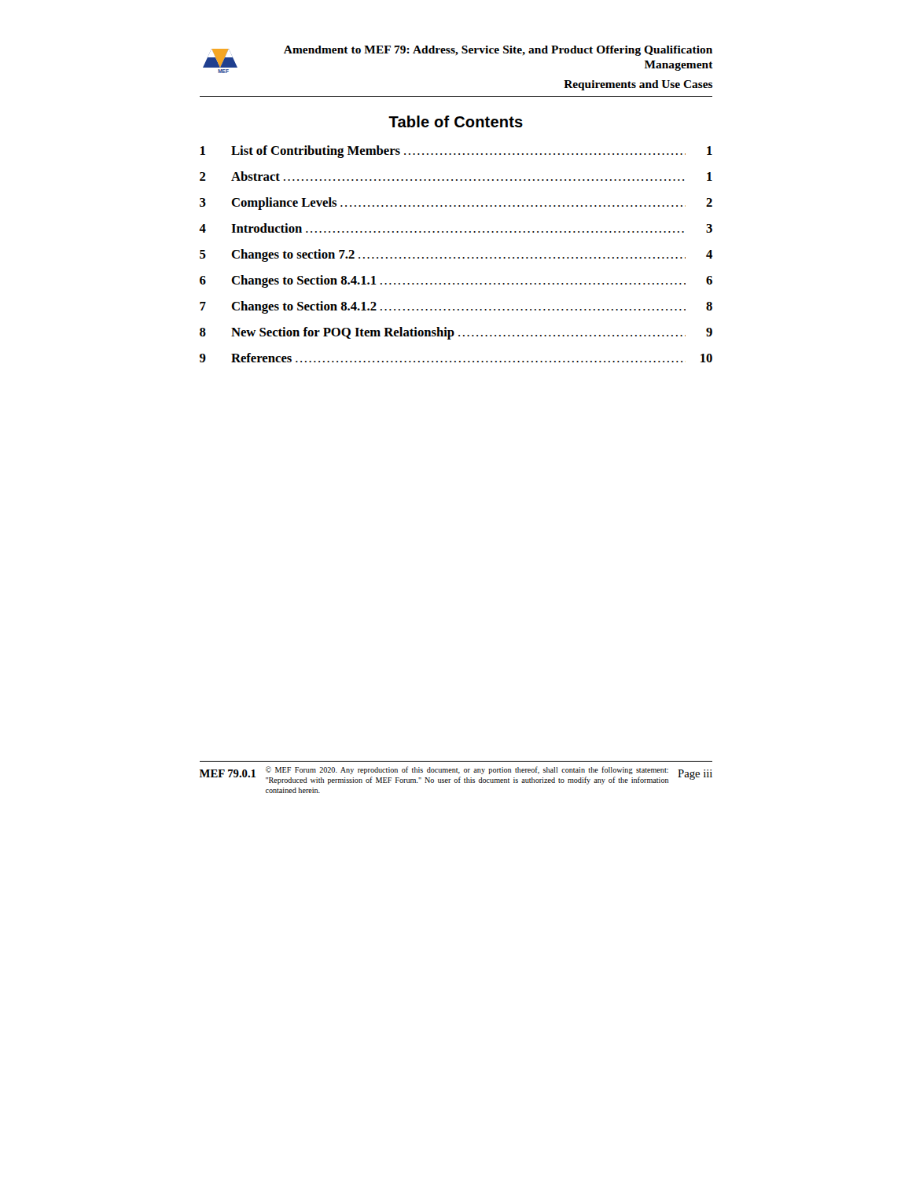MEF
Amendment to MEF 79: Address, Service Site, and Product Offering Qualification Management
Requirements and Use Cases
Table of Contents
1 List of Contributing Members ......................................................................................... 1
2 Abstract ................................................................................................................. 1
3 Compliance Levels ............................................................................................. 2
4 Introduction ..................................................................................................... 3
5 Changes to section 7.2 ..................................................................................... 4
6 Changes to Section 8.4.1.1 ................................................................................ 6
7 Changes to Section 8.4.1.2 ................................................................................ 8
8 New Section for POQ Item Relationship ....................................................... 9
9 References ....................................................................................................... 10
MEF 79.0.1
© MEF Forum 2020. Any reproduction of this document, or any portion thereof, shall contain the following statement: "Reproduced with permission of MEF Forum." No user of this document is authorized to modify any of the information contained herein.
Page iii